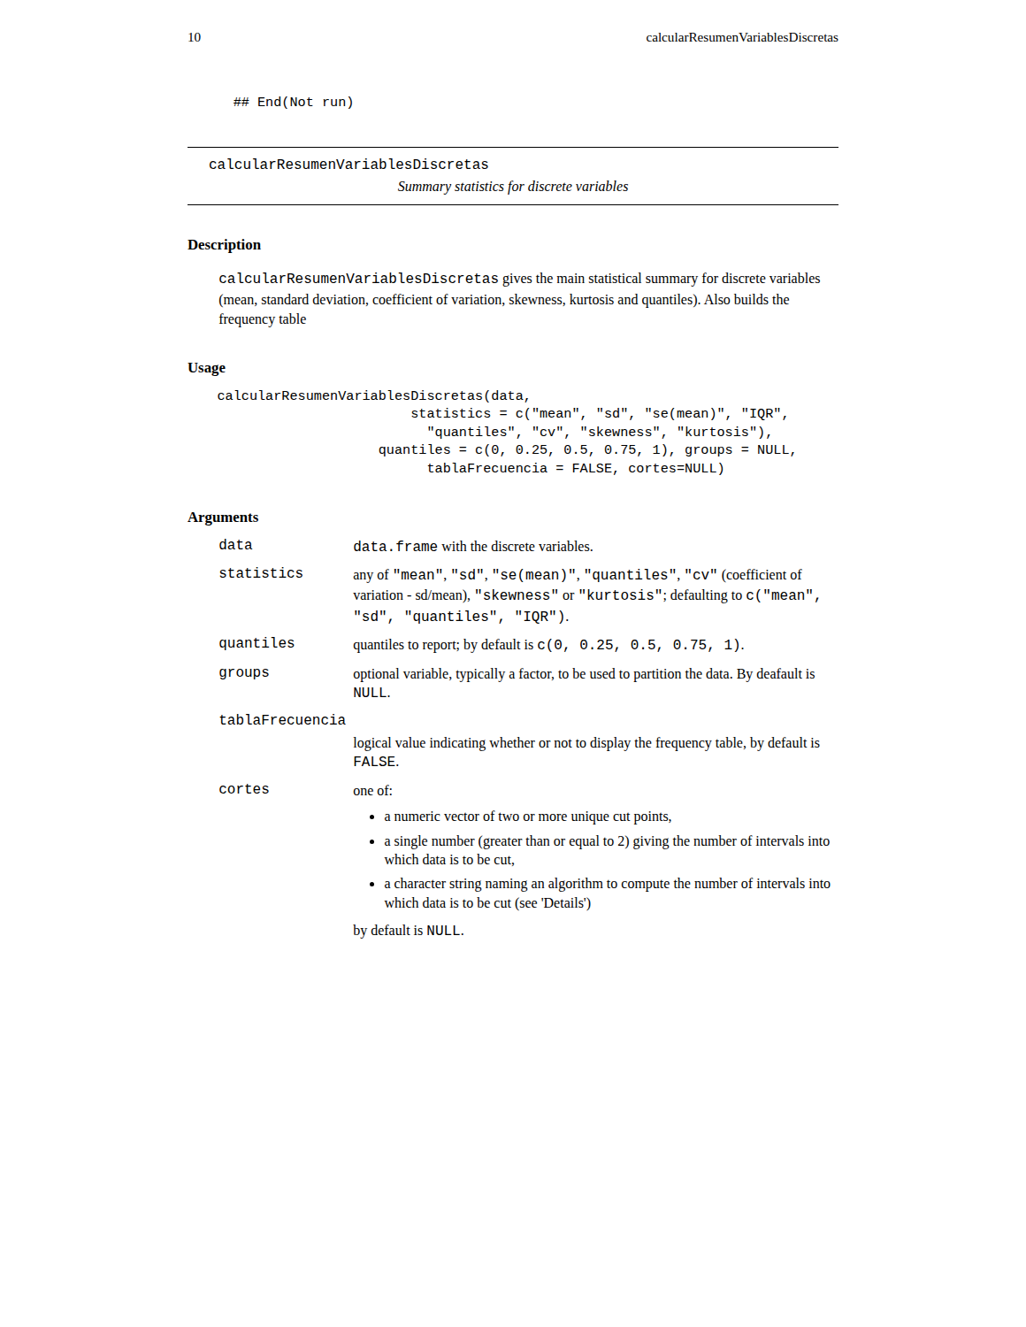10 calcularResumenVariablesDiscretas
  ## End(Not run)
calcularResumenVariablesDiscretas Summary statistics for discrete variables
Description
calcularResumenVariablesDiscretas gives the main statistical summary for discrete variables (mean, standard deviation, coefficient of variation, skewness, kurtosis and quantiles). Also builds the frequency table
Usage
calcularResumenVariablesDiscretas(data,
                        statistics = c("mean", "sd", "se(mean)", "IQR",
                          "quantiles", "cv", "skewness", "kurtosis"),
                    quantiles = c(0, 0.25, 0.5, 0.75, 1), groups = NULL,
                          tablaFrecuencia = FALSE, cortes=NULL)
Arguments
data
data.frame with the discrete variables.
statistics
any of "mean", "sd", "se(mean)", "quantiles", "cv" (coefficient of variation - sd/mean), "skewness" or "kurtosis"; defaulting to c("mean", "sd", "quantiles", "IQR").
quantiles
quantiles to report; by default is c(0, 0.25, 0.5, 0.75, 1).
groups
optional variable, typically a factor, to be used to partition the data. By deafault is NULL.
tablaFrecuencia
logical value indicating whether or not to display the frequency table, by default is FALSE.
cortes
one of:
a numeric vector of two or more unique cut points,
a single number (greater than or equal to 2) giving the number of intervals into which data is to be cut,
a character string naming an algorithm to compute the number of intervals into which data is to be cut (see 'Details')
by default is NULL.